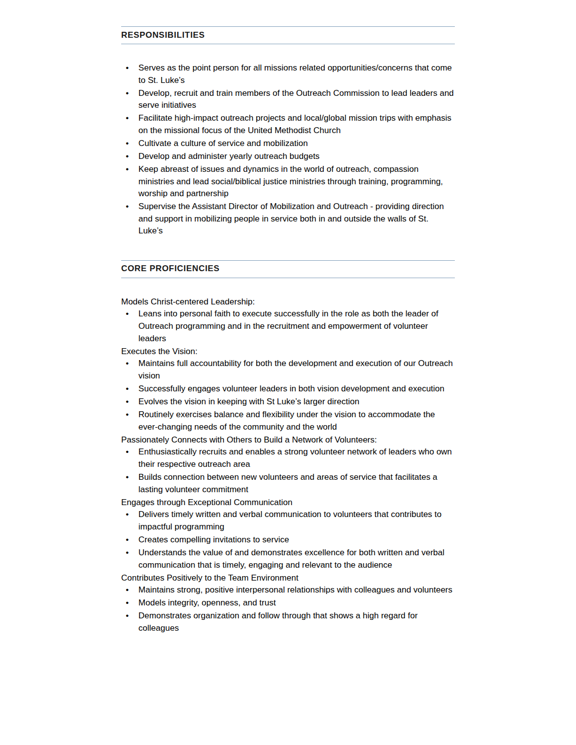RESPONSIBILITIES
Serves as the point person for all missions related opportunities/concerns that come to St. Luke’s
Develop, recruit and train members of the Outreach Commission to lead leaders and serve initiatives
Facilitate high-impact outreach projects and local/global mission trips with emphasis on the missional focus of the United Methodist Church
Cultivate a culture of service and mobilization
Develop and administer yearly outreach budgets
Keep abreast of issues and dynamics in the world of outreach, compassion ministries and lead social/biblical justice ministries through training, programming, worship and partnership
Supervise the Assistant Director of Mobilization and Outreach - providing direction and support in mobilizing people in service both in and outside the walls of St. Luke’s
CORE PROFICIENCIES
Models Christ-centered Leadership:
Leans into personal faith to execute successfully in the role as both the leader of Outreach programming and in the recruitment and empowerment of volunteer leaders
Executes the Vision:
Maintains full accountability for both the development and execution of our Outreach vision
Successfully engages volunteer leaders in both vision development and execution
Evolves the vision in keeping with St Luke’s larger direction
Routinely exercises balance and flexibility under the vision to accommodate the ever-changing needs of the community and the world
Passionately Connects with Others to Build a Network of Volunteers:
Enthusiastically recruits and enables a strong volunteer network of leaders who own their respective outreach area
Builds connection between new volunteers and areas of service that facilitates a lasting volunteer commitment
Engages through Exceptional Communication
Delivers timely written and verbal communication to volunteers that contributes to impactful programming
Creates compelling invitations to service
Understands the value of and demonstrates excellence for both written and verbal communication that is timely, engaging and relevant to the audience
Contributes Positively to the Team Environment
Maintains strong, positive interpersonal relationships with colleagues and volunteers
Models integrity, openness, and trust
Demonstrates organization and follow through that shows a high regard for colleagues